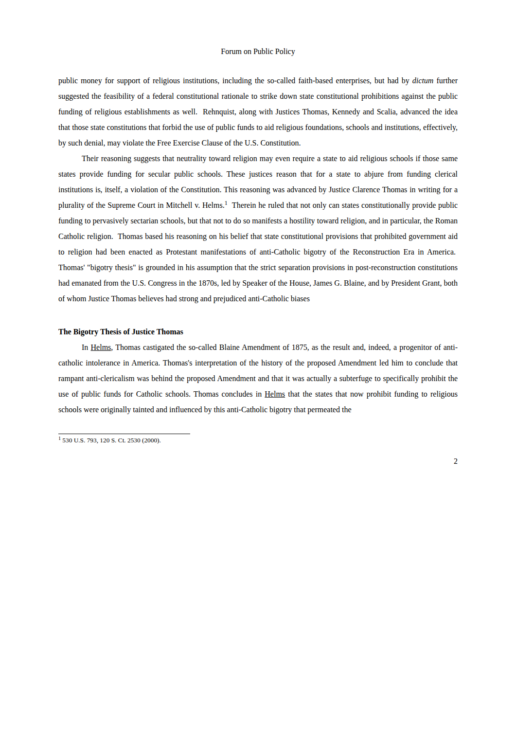Forum on Public Policy
public money for support of religious institutions, including the so-called faith-based enterprises, but had by dictum further suggested the feasibility of a federal constitutional rationale to strike down state constitutional prohibitions against the public funding of religious establishments as well. Rehnquist, along with Justices Thomas, Kennedy and Scalia, advanced the idea that those state constitutions that forbid the use of public funds to aid religious foundations, schools and institutions, effectively, by such denial, may violate the Free Exercise Clause of the U.S. Constitution.
Their reasoning suggests that neutrality toward religion may even require a state to aid religious schools if those same states provide funding for secular public schools. These justices reason that for a state to abjure from funding clerical institutions is, itself, a violation of the Constitution. This reasoning was advanced by Justice Clarence Thomas in writing for a plurality of the Supreme Court in Mitchell v. Helms.1 Therein he ruled that not only can states constitutionally provide public funding to pervasively sectarian schools, but that not to do so manifests a hostility toward religion, and in particular, the Roman Catholic religion. Thomas based his reasoning on his belief that state constitutional provisions that prohibited government aid to religion had been enacted as Protestant manifestations of anti-Catholic bigotry of the Reconstruction Era in America. Thomas' "bigotry thesis" is grounded in his assumption that the strict separation provisions in post-reconstruction constitutions had emanated from the U.S. Congress in the 1870s, led by Speaker of the House, James G. Blaine, and by President Grant, both of whom Justice Thomas believes had strong and prejudiced anti-Catholic biases
The Bigotry Thesis of Justice Thomas
In Helms, Thomas castigated the so-called Blaine Amendment of 1875, as the result and, indeed, a progenitor of anti-catholic intolerance in America. Thomas's interpretation of the history of the proposed Amendment led him to conclude that rampant anti-clericalism was behind the proposed Amendment and that it was actually a subterfuge to specifically prohibit the use of public funds for Catholic schools. Thomas concludes in Helms that the states that now prohibit funding to religious schools were originally tainted and influenced by this anti-Catholic bigotry that permeated the
1 530 U.S. 793, 120 S. Ct. 2530 (2000).
2